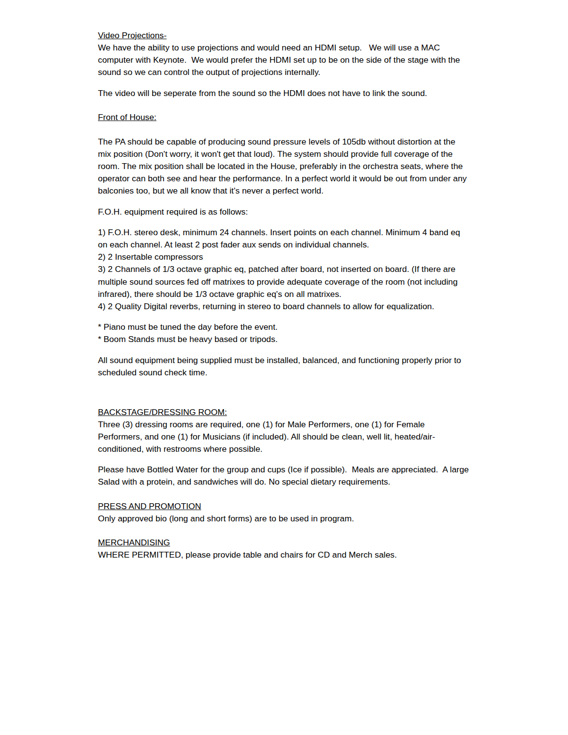Video Projections-
We have the ability to use projections and would need an HDMI setup. We will use a MAC computer with Keynote. We would prefer the HDMI set up to be on the side of the stage with the sound so we can control the output of projections internally.
The video will be seperate from the sound so the HDMI does not have to link the sound.
Front of House:
The PA should be capable of producing sound pressure levels of 105db without distortion at the mix position (Don't worry, it won't get that loud). The system should provide full coverage of the room. The mix position shall be located in the House, preferably in the orchestra seats, where the operator can both see and hear the performance. In a perfect world it would be out from under any balconies too, but we all know that it's never a perfect world.
F.O.H. equipment required is as follows:
1) F.O.H. stereo desk, minimum 24 channels. Insert points on each channel. Minimum 4 band eq on each channel. At least 2 post fader aux sends on individual channels.
2) 2 Insertable compressors
3) 2 Channels of 1/3 octave graphic eq, patched after board, not inserted on board. (If there are multiple sound sources fed off matrixes to provide adequate coverage of the room (not including infrared), there should be 1/3 octave graphic eq's on all matrixes.
4) 2 Quality Digital reverbs, returning in stereo to board channels to allow for equalization.
* Piano must be tuned the day before the event.
* Boom Stands must be heavy based or tripods.
All sound equipment being supplied must be installed, balanced, and functioning properly prior to scheduled sound check time.
BACKSTAGE/DRESSING ROOM:
Three (3) dressing rooms are required, one (1) for Male Performers, one (1) for Female Performers, and one (1) for Musicians (if included). All should be clean, well lit, heated/air-conditioned, with restrooms where possible.
Please have Bottled Water for the group and cups (Ice if possible). Meals are appreciated. A large Salad with a protein, and sandwiches will do. No special dietary requirements.
PRESS AND PROMOTION
Only approved bio (long and short forms) are to be used in program.
MERCHANDISING
WHERE PERMITTED, please provide table and chairs for CD and Merch sales.